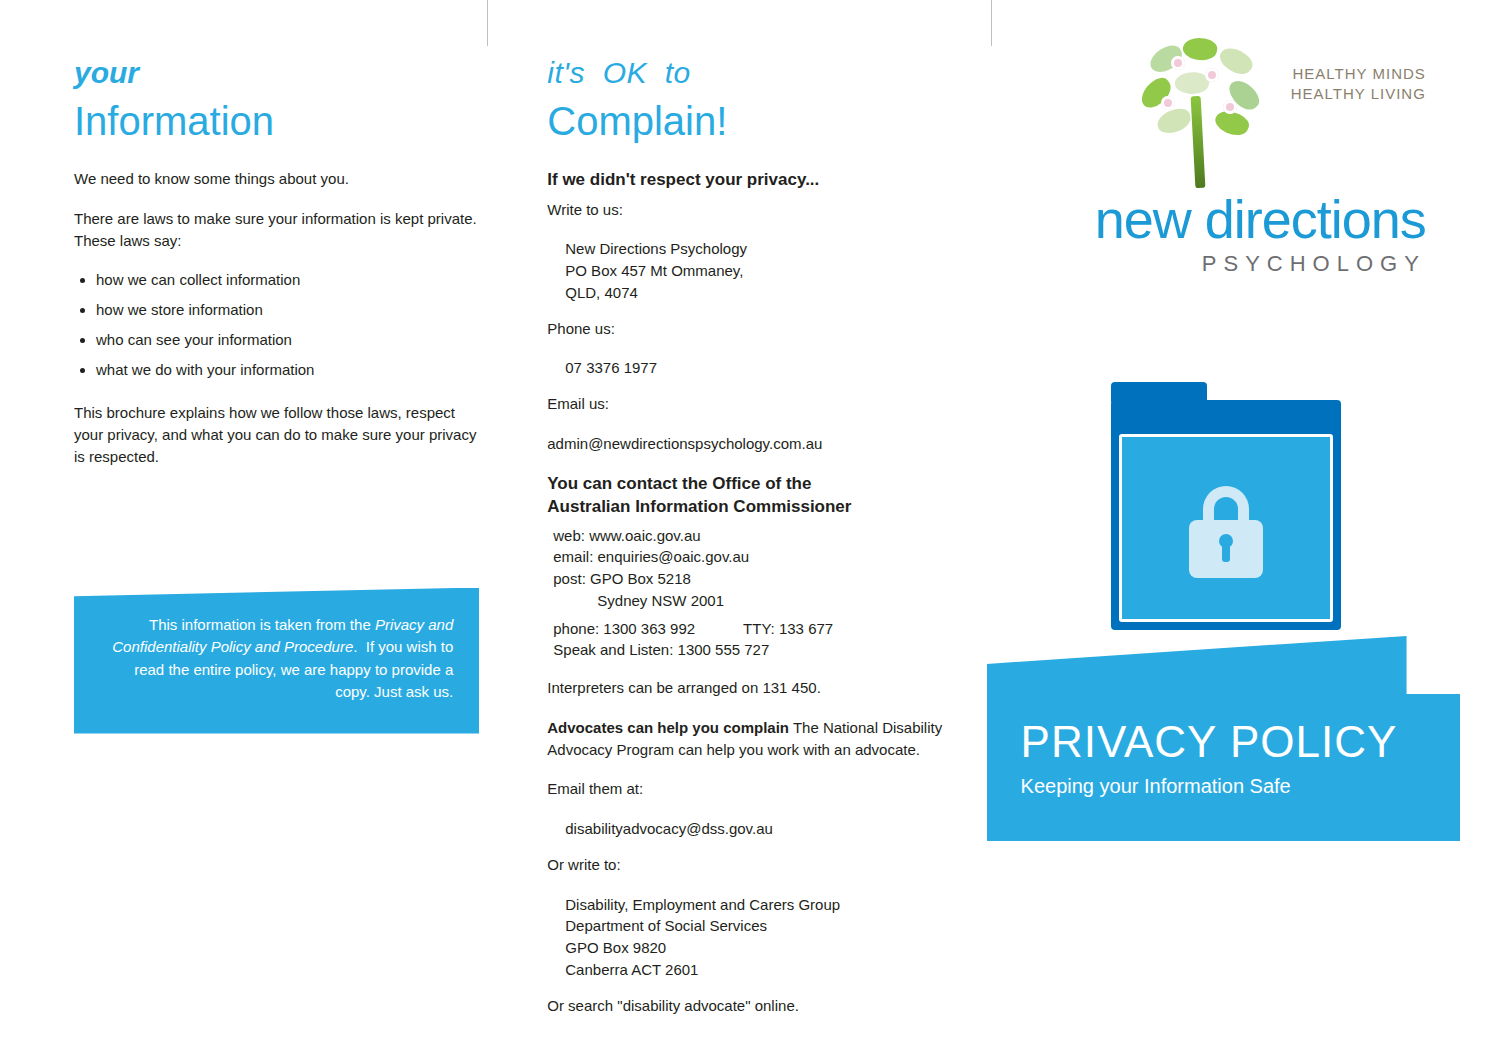your
Information
We need to know some things about you.
There are laws to make sure your information is kept private. These laws say:
how we can collect information
how we store information
who can see your information
what we do with your information
This brochure explains how we follow those laws, respect your privacy, and what you can do to make sure your privacy is respected.
This information is taken from the Privacy and Confidentiality Policy and Procedure. If you wish to read the entire policy, we are happy to provide a copy. Just ask us.
it's OK to
Complain!
If we didn't respect your privacy...
Write to us:
New Directions Psychology
PO Box 457 Mt Ommaney,
QLD, 4074
Phone us:
07 3376 1977
Email us:
admin@newdirectionspsychology.com.au
You can contact the Office of the
Australian Information Commissioner
web: www.oaic.gov.au
email: enquiries@oaic.gov.au
post: GPO Box 5218
Sydney NSW 2001
phone: 1300 363 992 TTY: 133 677
Speak and Listen: 1300 555 727
Interpreters can be arranged on 131 450.
Advocates can help you complain The National Disability Advocacy Program can help you work with an advocate.
Email them at:
disabilityadvocacy@dss.gov.au
Or write to:
Disability, Employment and Carers Group
Department of Social Services
GPO Box 9820
Canberra ACT 2601
Or search "disability advocate" online.
HEALTHY MINDS
HEALTHY LIVING
new directions
PSYCHOLOGY
PRIVACY POLICY
Keeping your Information Safe